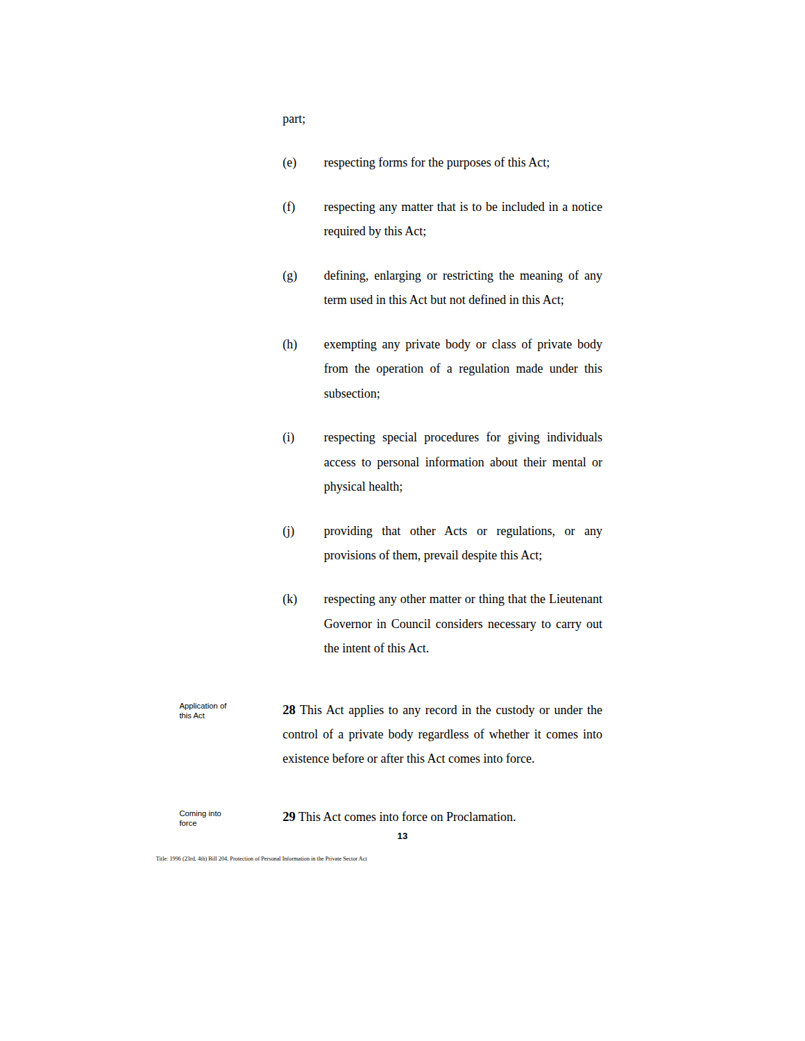part;
(e) respecting forms for the purposes of this Act;
(f) respecting any matter that is to be included in a notice required by this Act;
(g) defining, enlarging or restricting the meaning of any term used in this Act but not defined in this Act;
(h) exempting any private body or class of private body from the operation of a regulation made under this subsection;
(i) respecting special procedures for giving individuals access to personal information about their mental or physical health;
(j) providing that other Acts or regulations, or any provisions of them, prevail despite this Act;
(k) respecting any other matter or thing that the Lieutenant Governor in Council considers necessary to carry out the intent of this Act.
Application of
this Act
28 This Act applies to any record in the custody or under the control of a private body regardless of whether it comes into existence before or after this Act comes into force.
Coming into
force
29 This Act comes into force on Proclamation.
13
Title: 1996 (23rd, 4th) Bill 204, Protection of Personal Information in the Private Sector Act